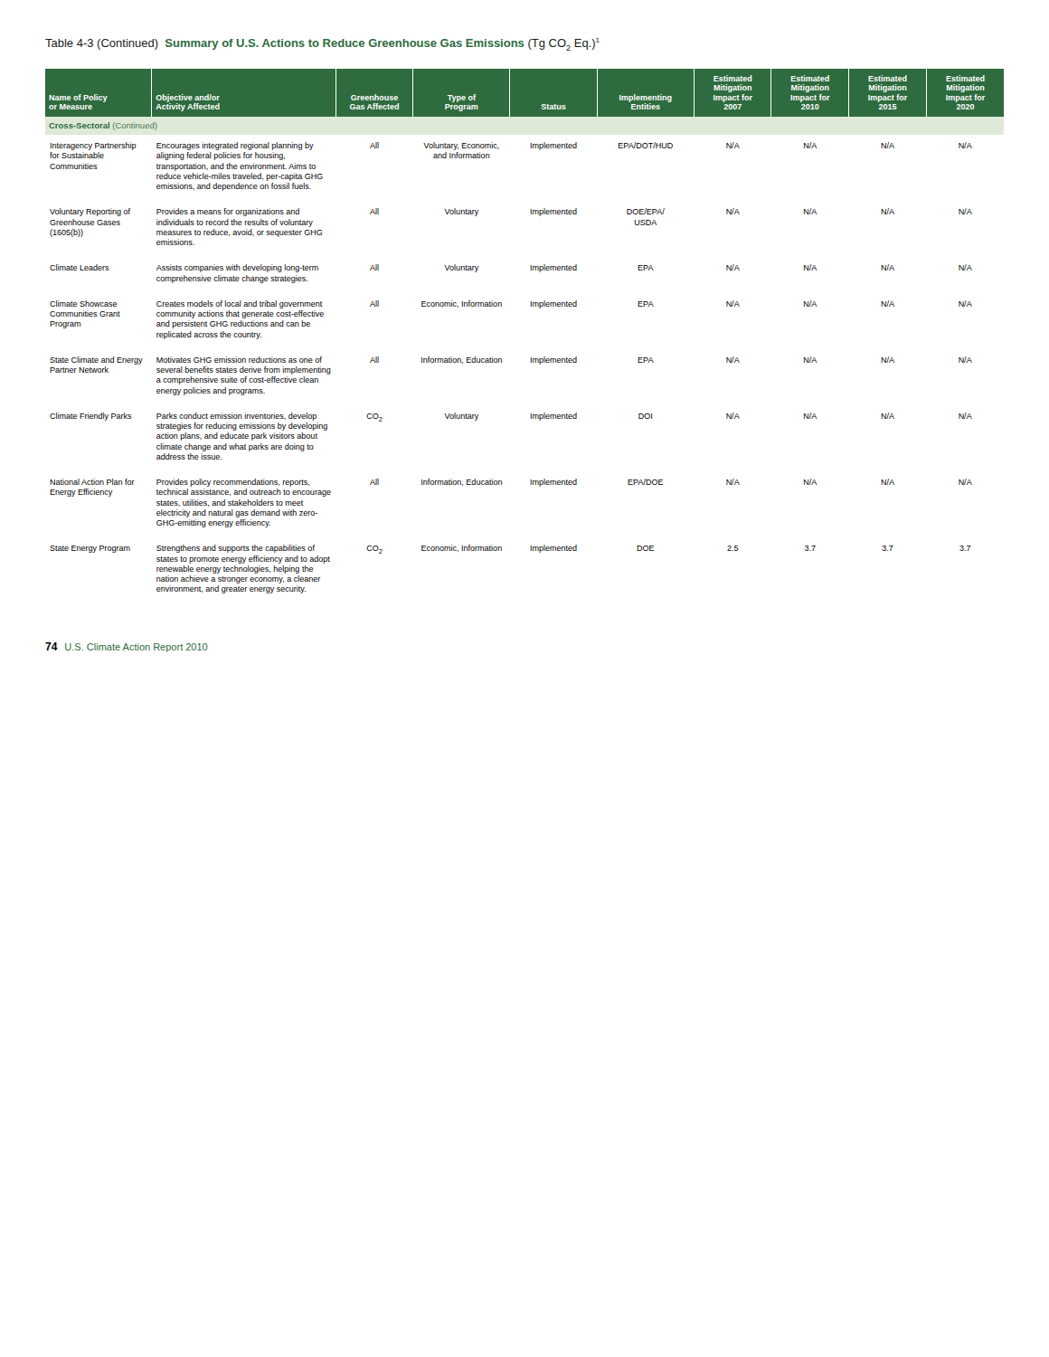Table 4-3 (Continued) Summary of U.S. Actions to Reduce Greenhouse Gas Emissions (Tg CO2 Eq.)1
| Name of Policy or Measure | Objective and/or Activity Affected | Greenhouse Gas Affected | Type of Program | Status | Implementing Entities | Estimated Mitigation Impact for 2007 | Estimated Mitigation Impact for 2010 | Estimated Mitigation Impact for 2015 | Estimated Mitigation Impact for 2020 |
| --- | --- | --- | --- | --- | --- | --- | --- | --- | --- |
| Cross-Sectoral (Continued) |
| Interagency Partnership for Sustainable Communities | Encourages integrated regional planning by aligning federal policies for housing, transportation, and the environment. Aims to reduce vehicle-miles traveled, per-capita GHG emissions, and dependence on fossil fuels. | All | Voluntary, Economic, and Information | Implemented | EPA/DOT/HUD | N/A | N/A | N/A | N/A |
| Voluntary Reporting of Greenhouse Gases (1605(b)) | Provides a means for organizations and individuals to record the results of voluntary measures to reduce, avoid, or sequester GHG emissions. | All | Voluntary | Implemented | DOE/EPA/ USDA | N/A | N/A | N/A | N/A |
| Climate Leaders | Assists companies with developing long-term comprehensive climate change strategies. | All | Voluntary | Implemented | EPA | N/A | N/A | N/A | N/A |
| Climate Showcase Communities Grant Program | Creates models of local and tribal government community actions that generate cost-effective and persistent GHG reductions and can be replicated across the country. | All | Economic, Information | Implemented | EPA | N/A | N/A | N/A | N/A |
| State Climate and Energy Partner Network | Motivates GHG emission reductions as one of several benefits states derive from implementing a comprehensive suite of cost-effective clean energy policies and programs. | All | Information, Education | Implemented | EPA | N/A | N/A | N/A | N/A |
| Climate Friendly Parks | Parks conduct emission inventories, develop strategies for reducing emissions by developing action plans, and educate park visitors about climate change and what parks are doing to address the issue. | CO 2 | Voluntary | Implemented | DOI | N/A | N/A | N/A | N/A |
| National Action Plan for Energy Efficiency | Provides policy recommendations, reports, technical assistance, and outreach to encourage states, utilities, and stakeholders to meet electricity and natural gas demand with zero-GHG-emitting energy efficiency. | All | Information, Education | Implemented | EPA/DOE | N/A | N/A | N/A | N/A |
| State Energy Program | Strengthens and supports the capabilities of states to promote energy efficiency and to adopt renewable energy technologies, helping the nation achieve a stronger economy, a cleaner environment, and greater energy security. | CO 2 | Economic, Information | Implemented | DOE | 2.5 | 3.7 | 3.7 | 3.7 |
74 U.S. Climate Action Report 2010